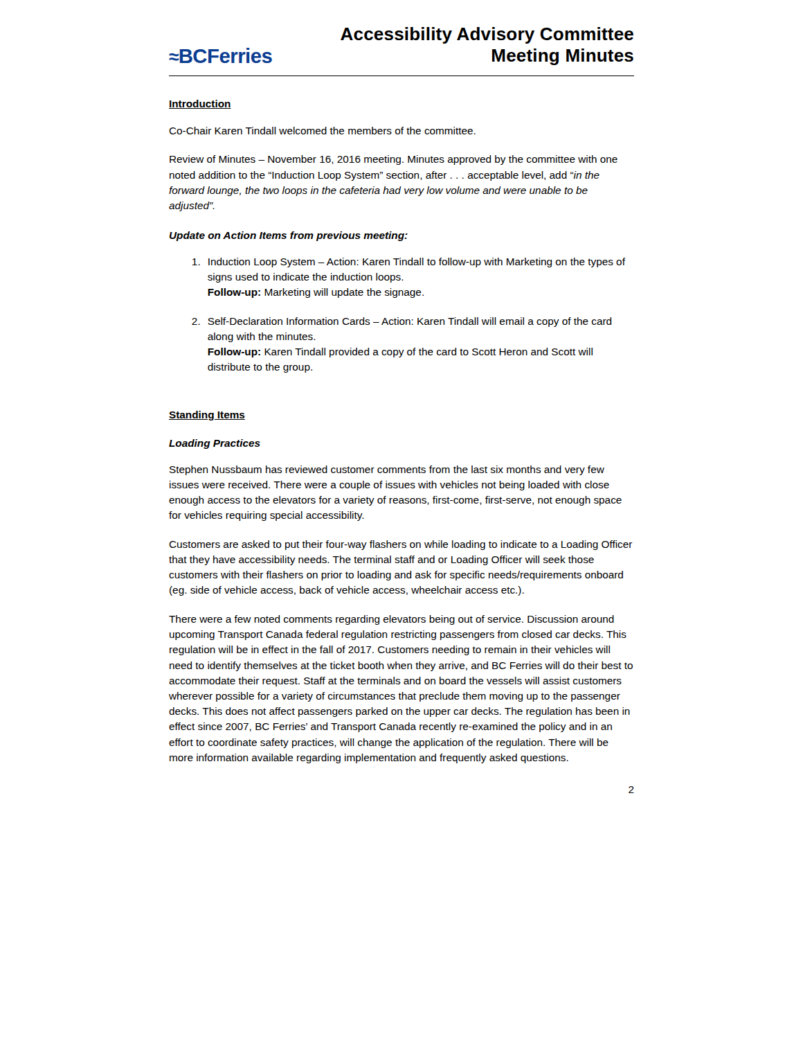≈BCFerries
Accessibility Advisory Committee
Meeting Minutes
Introduction
Co-Chair Karen Tindall welcomed the members of the committee.
Review of Minutes – November 16, 2016 meeting. Minutes approved by the committee with one noted addition to the “Induction Loop System” section, after . . . acceptable level, add “in the forward lounge, the two loops in the cafeteria had very low volume and were unable to be adjusted”.
Update on Action Items from previous meeting:
Induction Loop System – Action: Karen Tindall to follow-up with Marketing on the types of signs used to indicate the induction loops. Follow-up: Marketing will update the signage.
Self-Declaration Information Cards – Action: Karen Tindall will email a copy of the card along with the minutes. Follow-up: Karen Tindall provided a copy of the card to Scott Heron and Scott will distribute to the group.
Standing Items
Loading Practices
Stephen Nussbaum has reviewed customer comments from the last six months and very few issues were received. There were a couple of issues with vehicles not being loaded with close enough access to the elevators for a variety of reasons, first-come, first-serve, not enough space for vehicles requiring special accessibility.
Customers are asked to put their four-way flashers on while loading to indicate to a Loading Officer that they have accessibility needs. The terminal staff and or Loading Officer will seek those customers with their flashers on prior to loading and ask for specific needs/requirements onboard (eg. side of vehicle access, back of vehicle access, wheelchair access etc.).
There were a few noted comments regarding elevators being out of service. Discussion around upcoming Transport Canada federal regulation restricting passengers from closed car decks. This regulation will be in effect in the fall of 2017. Customers needing to remain in their vehicles will need to identify themselves at the ticket booth when they arrive, and BC Ferries will do their best to accommodate their request. Staff at the terminals and on board the vessels will assist customers wherever possible for a variety of circumstances that preclude them moving up to the passenger decks. This does not affect passengers parked on the upper car decks. The regulation has been in effect since 2007, BC Ferries’ and Transport Canada recently re-examined the policy and in an effort to coordinate safety practices, will change the application of the regulation. There will be more information available regarding implementation and frequently asked questions.
2